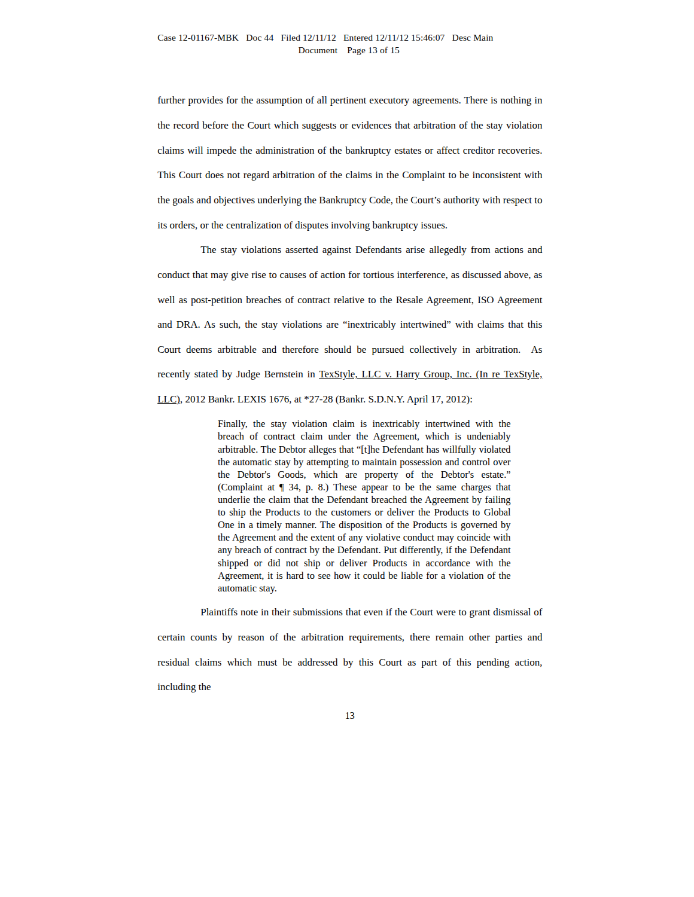Case 12-01167-MBK Doc 44 Filed 12/11/12 Entered 12/11/12 15:46:07 Desc Main
Document Page 13 of 15
further provides for the assumption of all pertinent executory agreements. There is nothing in the record before the Court which suggests or evidences that arbitration of the stay violation claims will impede the administration of the bankruptcy estates or affect creditor recoveries. This Court does not regard arbitration of the claims in the Complaint to be inconsistent with the goals and objectives underlying the Bankruptcy Code, the Court’s authority with respect to its orders, or the centralization of disputes involving bankruptcy issues.
The stay violations asserted against Defendants arise allegedly from actions and conduct that may give rise to causes of action for tortious interference, as discussed above, as well as post-petition breaches of contract relative to the Resale Agreement, ISO Agreement and DRA. As such, the stay violations are “inextricably intertwined” with claims that this Court deems arbitrable and therefore should be pursued collectively in arbitration. As recently stated by Judge Bernstein in TexStyle, LLC v. Harry Group, Inc. (In re TexStyle, LLC), 2012 Bankr. LEXIS 1676, at *27-28 (Bankr. S.D.N.Y. April 17, 2012):
Finally, the stay violation claim is inextricably intertwined with the breach of contract claim under the Agreement, which is undeniably arbitrable. The Debtor alleges that “[t]he Defendant has willfully violated the automatic stay by attempting to maintain possession and control over the Debtor's Goods, which are property of the Debtor's estate.” (Complaint at ¶ 34, p. 8.) These appear to be the same charges that underlie the claim that the Defendant breached the Agreement by failing to ship the Products to the customers or deliver the Products to Global One in a timely manner. The disposition of the Products is governed by the Agreement and the extent of any violative conduct may coincide with any breach of contract by the Defendant. Put differently, if the Defendant shipped or did not ship or deliver Products in accordance with the Agreement, it is hard to see how it could be liable for a violation of the automatic stay.
Plaintiffs note in their submissions that even if the Court were to grant dismissal of certain counts by reason of the arbitration requirements, there remain other parties and residual claims which must be addressed by this Court as part of this pending action, including the
13